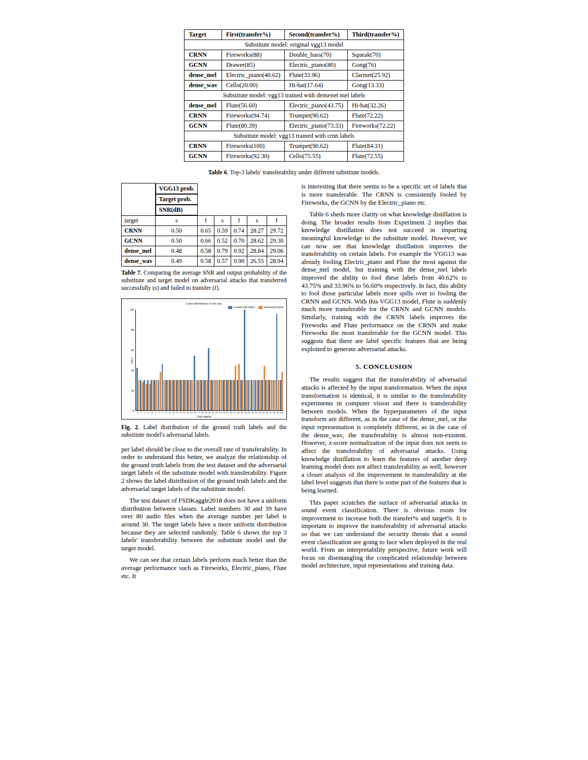| Target | First(transfer%) | Second(transfer%) | Third(transfer%) |
| --- | --- | --- | --- |
| Substitute model: original vgg13 model |
| CRNN | Fireworks(88) | Double_bass(70) | Squeak(70) |
| GCNN | Drawer(85) | Electric_piano(80) | Gong(76) |
| dense_mel | Electric_piano(40.62) | Flute(33.96) | Clarinet(25.92) |
| dense_wav | Cello(20.00) | Hi-hat(17.64) | Gong(13.33) |
| Substitute model: vgg13 trained with densenet mel labels |
| dense_mel | Flute(56.60) | Electric_piano(43.75) | Hi-hat(32.26) |
| CRNN | Fireworks(94.74) | Trumpet(90.62) | Flute(72.22) |
| GCNN | Flute(80.39) | Electric_piano(73.33) | Fireworks(72.22) |
| Substitute model: vgg13 trained with crnn labels |
| CRNN | Fireworks(100) | Trumpet(90.62) | Flute(84.31) |
| GCNN | Fireworks(92.30) | Cello(75.55) | Flute(72.55) |
Table 6. Top-3 labels' transferability under different substitute models.
| | VGG13 prob. | Target prob. | SNR(dB) |
| --- | --- | --- | --- |
| target | s | f | s | f | s | f |
| CRNN | 0.50 | 0.65 | 0.59 | 0.74 | 28.27 | 29.72 |
| GCNN | 0.50 | 0.66 | 0.52 | 0.70 | 28.62 | 29.30 |
| dense_mel | 0.48 | 0.58 | 0.79 | 0.92 | 28.84 | 29.06 |
| dense_wav | 0.49 | 0.58 | 0.57 | 0.90 | 26.55 | 28.94 |
Table 7. Comparing the average SNR and output probability of the substitute and target model on adversarial attacks that transferred successfully (s) and failed to transfer (f).
Label distribution of test data
Ground truth labels Adversarial labels
100
80
60
40
20
0
Count
0
1
2
3
4
5
6
7
8
9
10
11
12
13
14
15
16
17
18
19
20
21
22
23
24
25
26
27
28
29
30
31
32
33
34
35
36
37
38
39
40
Label number
Fig. 2. Label distribution of the ground truth labels and the substitute model's adversarial labels.
per label should be close to the overall rate of transferability. In order to understand this better, we analyze the relationship of the ground truth labels from the test dataset and the adversarial target labels of the substitute model with transferability. Figure 2 shows the label distribution of the ground truth labels and the adversarial target labels of the substitute model.
The test dataset of FSDKaggle2018 does not have a uniform distribution between classes. Label numbers 30 and 39 have over 80 audio files when the average number per label is around 30. The target labels have a more uniform distribution because they are selected randomly. Table 6 shows the top 3 labels' transferability between the substitute model and the target model.
We can see that certain labels perform much better than the average performance such as Fireworks, Electric_piano, Flute etc. It
is interesting that there seems to be a specific set of labels that is more transferable. The CRNN is consistently fooled by Fireworks, the GCNN by the Electric_piano etc.
Table 6 sheds more clarity on what knowledge distillation is doing. The broader results from Experiment 2 implies that knowledge distillation does not succeed in imparting meaningful knowledge to the substitute model. However, we can now see that knowledge distillation improves the transferability on certain labels. For example the VGG13 was already fooling Electric_piano and Flute the most against the dense_mel model, but training with the dense_mel labels improved the ability to fool these labels from 40.62% to 43.75% and 33.96% to 56.60% respectively. In fact, this ability to fool those particular labels more spills over to fooling the CRNN and GCNN. With this VGG13 model, Flute is suddenly much more transferable for the CRNN and GCNN models. Similarly, training with the CRNN labels improves the Fireworks and Flute performance on the CRNN and make Fireworks the most transferable for the GCNN model. This suggests that there are label specific features that are being exploited to generate adversarial attacks.
5. CONCLUSION
The results suggest that the transferability of adversarial attacks is affected by the input transformation. When the input transformation is identical, it is similar to the transferability experiments in computer vision and there is transferability between models. When the hyperparameters of the input transform are different, as in the case of the dense_mel, or the input representation is completely different, as in the case of the dense_wav, the transferability is almost non-existent. However, z-score normalization of the input does not seem to affect the transferability of adversarial attacks. Using knowledge distillation to learn the features of another deep learning model does not affect transferability as well, however a closer analysis of the improvement in transferability at the label level suggests that there is some part of the features that is being learned.
This paper scratches the surface of adversarial attacks in sound event classification. There is obvious room for improvement to increase both the transfer% and target%. It is important to improve the transferability of adversarial attacks so that we can understand the security threats that a sound event classification are going to face when deployed in the real world. From an interpretability perspective, future work will focus on disentangling the complicated relationship between model architecture, input representations and training data.